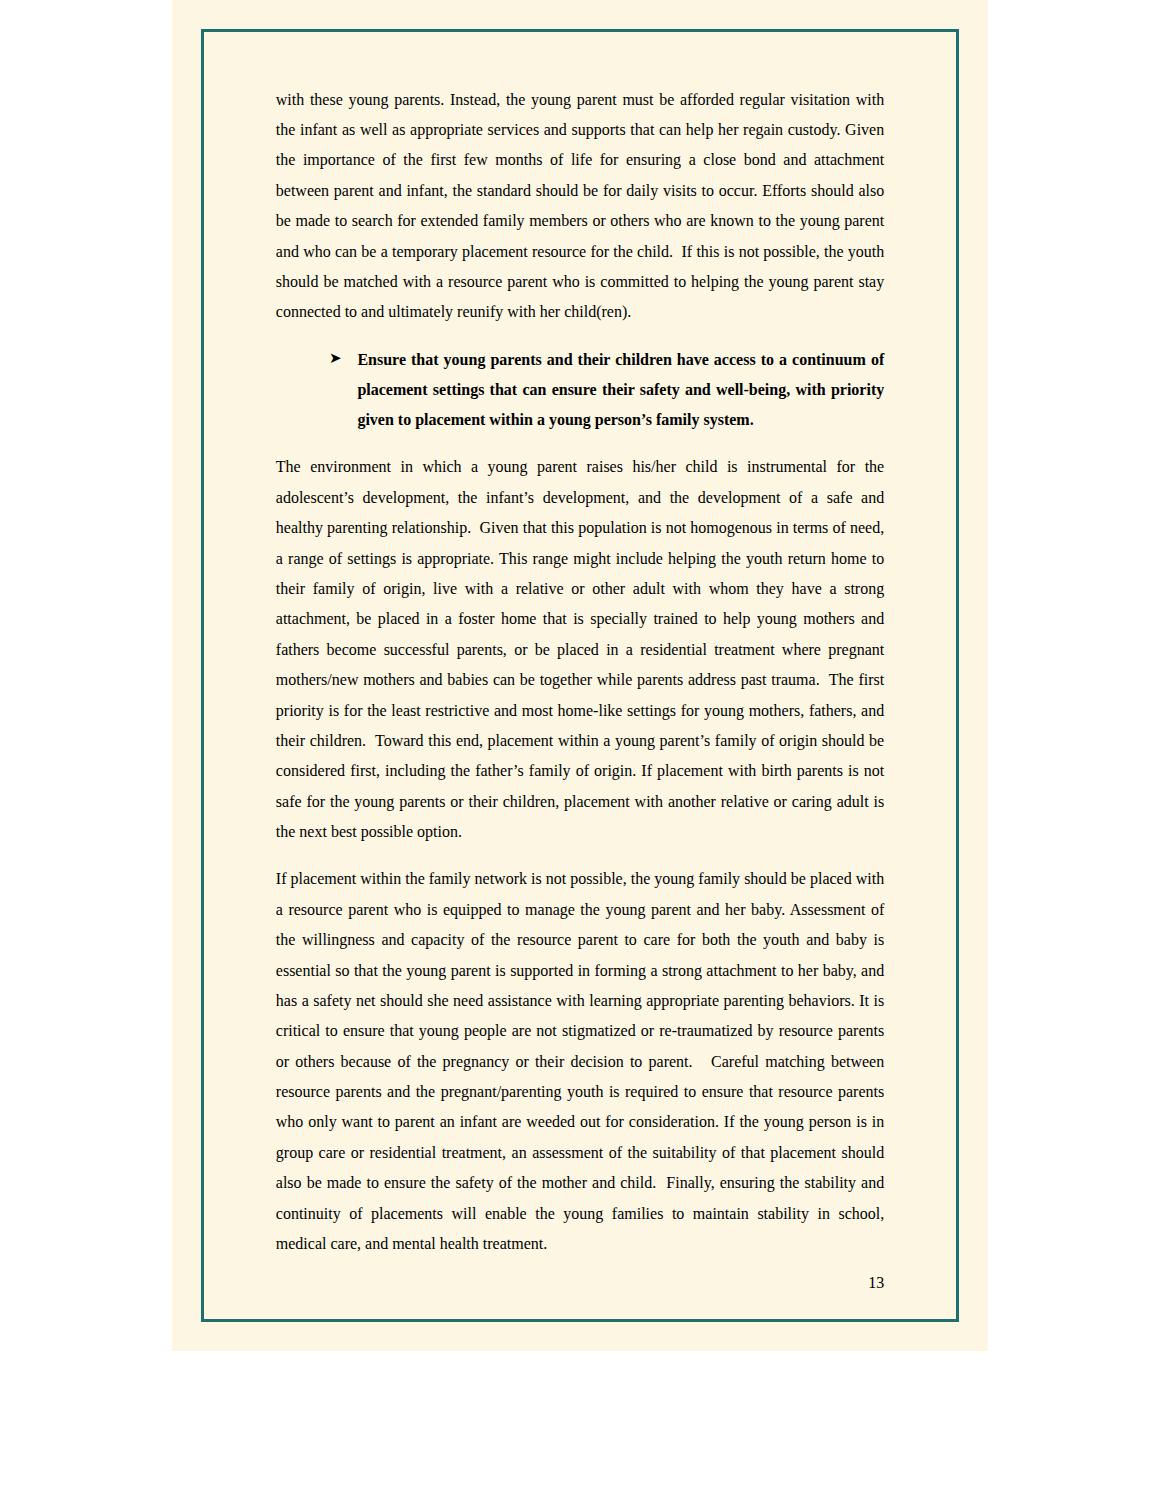with these young parents. Instead, the young parent must be afforded regular visitation with the infant as well as appropriate services and supports that can help her regain custody. Given the importance of the first few months of life for ensuring a close bond and attachment between parent and infant, the standard should be for daily visits to occur. Efforts should also be made to search for extended family members or others who are known to the young parent and who can be a temporary placement resource for the child. If this is not possible, the youth should be matched with a resource parent who is committed to helping the young parent stay connected to and ultimately reunify with her child(ren).
Ensure that young parents and their children have access to a continuum of placement settings that can ensure their safety and well-being, with priority given to placement within a young person’s family system.
The environment in which a young parent raises his/her child is instrumental for the adolescent’s development, the infant’s development, and the development of a safe and healthy parenting relationship. Given that this population is not homogenous in terms of need, a range of settings is appropriate. This range might include helping the youth return home to their family of origin, live with a relative or other adult with whom they have a strong attachment, be placed in a foster home that is specially trained to help young mothers and fathers become successful parents, or be placed in a residential treatment where pregnant mothers/new mothers and babies can be together while parents address past trauma. The first priority is for the least restrictive and most home-like settings for young mothers, fathers, and their children. Toward this end, placement within a young parent’s family of origin should be considered first, including the father’s family of origin. If placement with birth parents is not safe for the young parents or their children, placement with another relative or caring adult is the next best possible option.
If placement within the family network is not possible, the young family should be placed with a resource parent who is equipped to manage the young parent and her baby. Assessment of the willingness and capacity of the resource parent to care for both the youth and baby is essential so that the young parent is supported in forming a strong attachment to her baby, and has a safety net should she need assistance with learning appropriate parenting behaviors. It is critical to ensure that young people are not stigmatized or re-traumatized by resource parents or others because of the pregnancy or their decision to parent. Careful matching between resource parents and the pregnant/parenting youth is required to ensure that resource parents who only want to parent an infant are weeded out for consideration. If the young person is in group care or residential treatment, an assessment of the suitability of that placement should also be made to ensure the safety of the mother and child. Finally, ensuring the stability and continuity of placements will enable the young families to maintain stability in school, medical care, and mental health treatment.
13